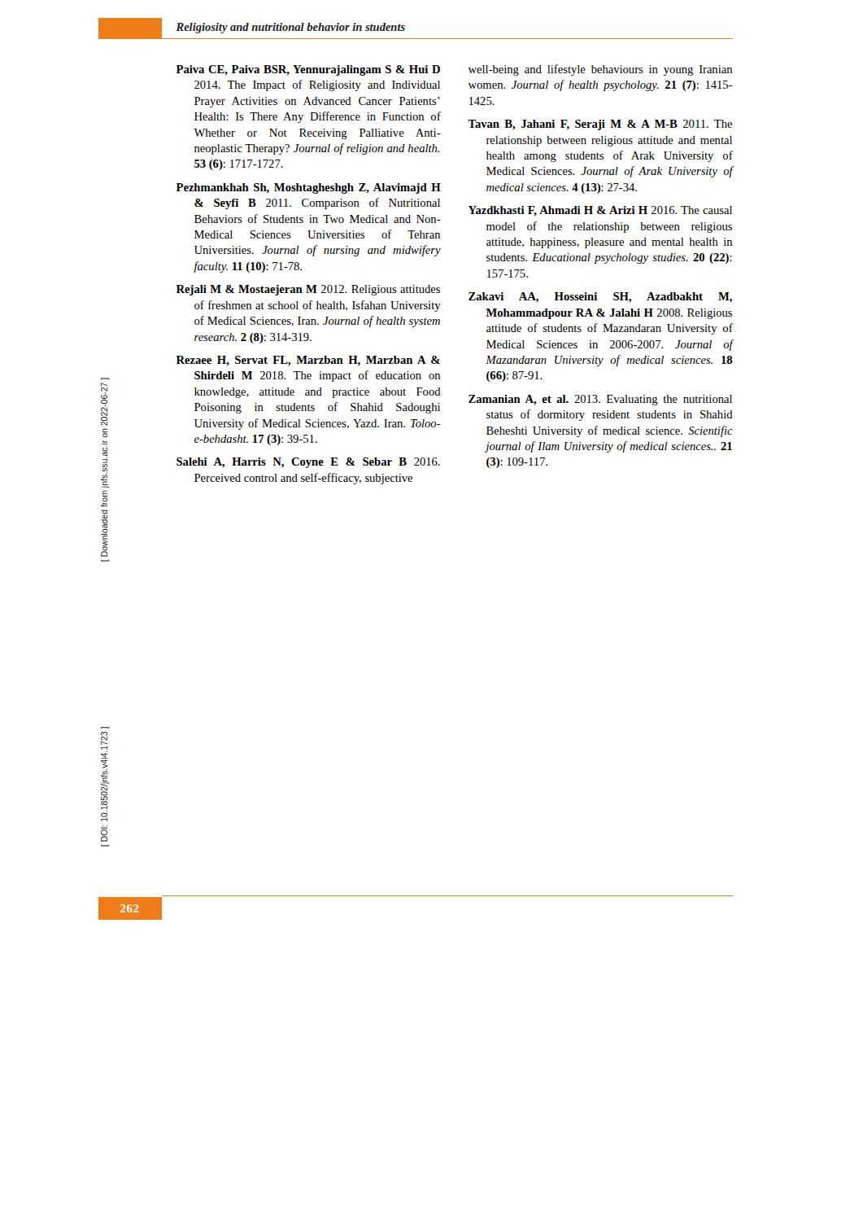Religiosity and nutritional behavior in students
Paiva CE, Paiva BSR, Yennurajalingam S & Hui D 2014. The Impact of Religiosity and Individual Prayer Activities on Advanced Cancer Patients’ Health: Is There Any Difference in Function of Whether or Not Receiving Palliative Anti-neoplastic Therapy? Journal of religion and health. 53 (6): 1717-1727.
Pezhmankhah Sh, Moshtagheshgh Z, Alavimajd H & Seyfi B 2011. Comparison of Nutritional Behaviors of Students in Two Medical and Non-Medical Sciences Universities of Tehran Universities. Journal of nursing and midwifery faculty. 11 (10): 71-78.
Rejali M & Mostaejeran M 2012. Religious attitudes of freshmen at school of health, Isfahan University of Medical Sciences, Iran. Journal of health system research. 2 (8): 314-319.
Rezaee H, Servat FL, Marzban H, Marzban A & Shirdeli M 2018. The impact of education on knowledge, attitude and practice about Food Poisoning in students of Shahid Sadoughi University of Medical Sciences, Yazd. Iran. Toloo-e-behdasht. 17 (3): 39-51.
Salehi A, Harris N, Coyne E & Sebar B 2016. Perceived control and self-efficacy, subjective
well-being and lifestyle behaviours in young Iranian women. Journal of health psychology. 21 (7): 1415-1425.
Tavan B, Jahani F, Seraji M & A M-B 2011. The relationship between religious attitude and mental health among students of Arak University of Medical Sciences. Journal of Arak University of medical sciences. 4 (13): 27-34.
Yazdkhasti F, Ahmadi H & Arizi H 2016. The causal model of the relationship between religious attitude, happiness, pleasure and mental health in students. Educational psychology studies. 20 (22): 157-175.
Zakavi AA, Hosseini SH, Azadbakht M, Mohammadpour RA & Jalahi H 2008. Religious attitude of students of Mazandaran University of Medical Sciences in 2006-2007. Journal of Mazandaran University of medical sciences. 18 (66): 87-91.
Zamanian A, et al. 2013. Evaluating the nutritional status of dormitory resident students in Shahid Beheshti University of medical science. Scientific journal of Ilam University of medical sciences.. 21 (3): 109-117.
[ DOI: 10.18502/jnfs.v4i4.1723 ]
[ Downloaded from jnfs.ssu.ac.ir on 2022-06-27 ]
262